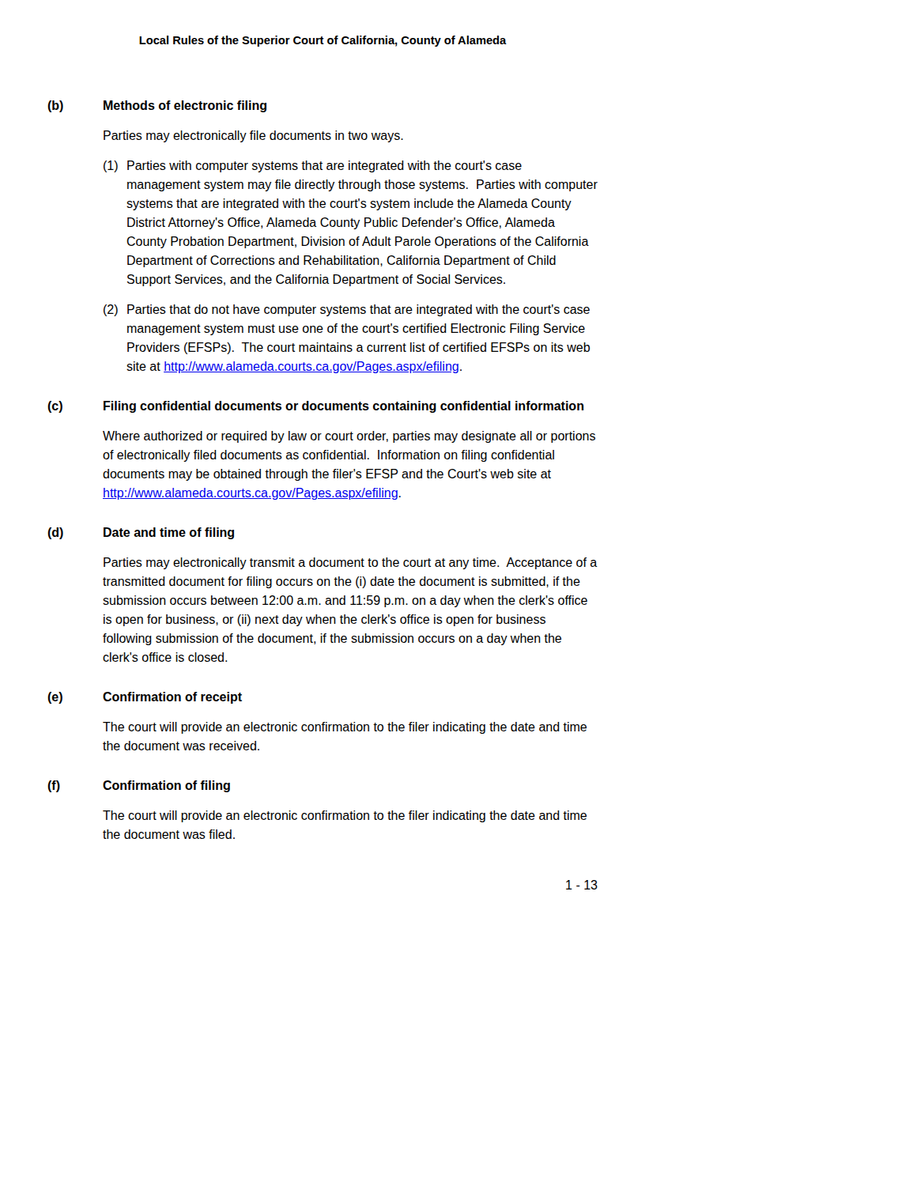Local Rules of the Superior Court of California, County of Alameda
(b)
Methods of electronic filing
Parties may electronically file documents in two ways.
(1)
Parties with computer systems that are integrated with the court's case management system may file directly through those systems. Parties with computer systems that are integrated with the court's system include the Alameda County District Attorney's Office, Alameda County Public Defender's Office, Alameda County Probation Department, Division of Adult Parole Operations of the California Department of Corrections and Rehabilitation, California Department of Child Support Services, and the California Department of Social Services.
(2)
Parties that do not have computer systems that are integrated with the court's case management system must use one of the court's certified Electronic Filing Service Providers (EFSPs). The court maintains a current list of certified EFSPs on its web site at http://www.alameda.courts.ca.gov/Pages.aspx/efiling.
(c)
Filing confidential documents or documents containing confidential information
Where authorized or required by law or court order, parties may designate all or portions of electronically filed documents as confidential. Information on filing confidential documents may be obtained through the filer's EFSP and the Court's web site at http://www.alameda.courts.ca.gov/Pages.aspx/efiling.
(d)
Date and time of filing
Parties may electronically transmit a document to the court at any time. Acceptance of a transmitted document for filing occurs on the (i) date the document is submitted, if the submission occurs between 12:00 a.m. and 11:59 p.m. on a day when the clerk's office is open for business, or (ii) next day when the clerk's office is open for business following submission of the document, if the submission occurs on a day when the clerk's office is closed.
(e)
Confirmation of receipt
The court will provide an electronic confirmation to the filer indicating the date and time the document was received.
(f)
Confirmation of filing
The court will provide an electronic confirmation to the filer indicating the date and time the document was filed.
1 - 13